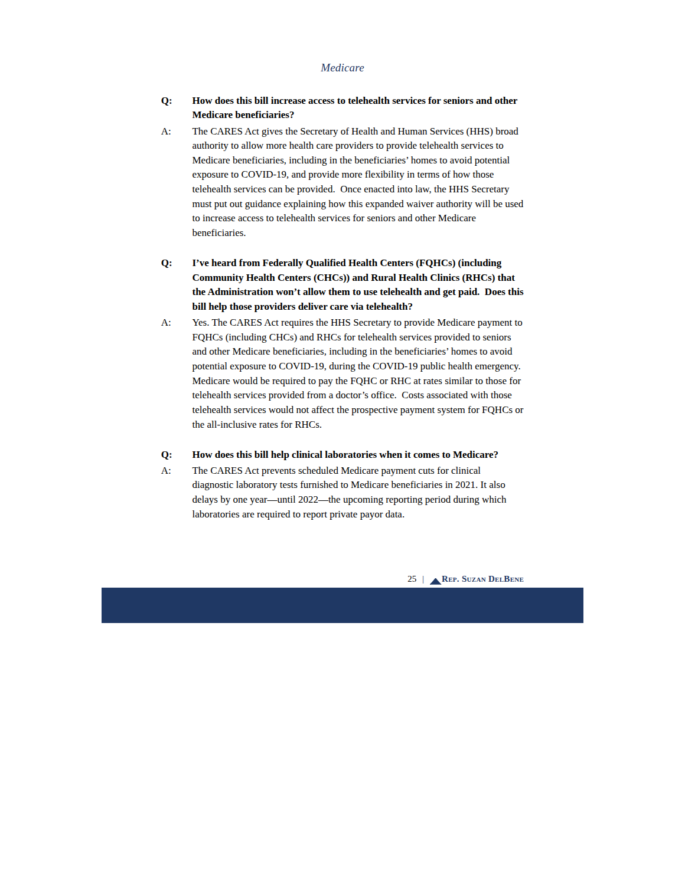Medicare
Q:
How does this bill increase access to telehealth services for seniors and other Medicare beneficiaries?
A:
The CARES Act gives the Secretary of Health and Human Services (HHS) broad authority to allow more health care providers to provide telehealth services to Medicare beneficiaries, including in the beneficiaries’ homes to avoid potential exposure to COVID-19, and provide more flexibility in terms of how those telehealth services can be provided. Once enacted into law, the HHS Secretary must put out guidance explaining how this expanded waiver authority will be used to increase access to telehealth services for seniors and other Medicare beneficiaries.
Q:
I’ve heard from Federally Qualified Health Centers (FQHCs) (including Community Health Centers (CHCs)) and Rural Health Clinics (RHCs) that the Administration won’t allow them to use telehealth and get paid. Does this bill help those providers deliver care via telehealth?
A:
Yes. The CARES Act requires the HHS Secretary to provide Medicare payment to FQHCs (including CHCs) and RHCs for telehealth services provided to seniors and other Medicare beneficiaries, including in the beneficiaries’ homes to avoid potential exposure to COVID-19, during the COVID-19 public health emergency. Medicare would be required to pay the FQHC or RHC at rates similar to those for telehealth services provided from a doctor’s office. Costs associated with those telehealth services would not affect the prospective payment system for FQHCs or the all-inclusive rates for RHCs.
Q:
How does this bill help clinical laboratories when it comes to Medicare?
A:
The CARES Act prevents scheduled Medicare payment cuts for clinical diagnostic laboratory tests furnished to Medicare beneficiaries in 2021. It also delays by one year—until 2022—the upcoming reporting period during which laboratories are required to report private payor data.
25 | Rep. Suzan DelBene